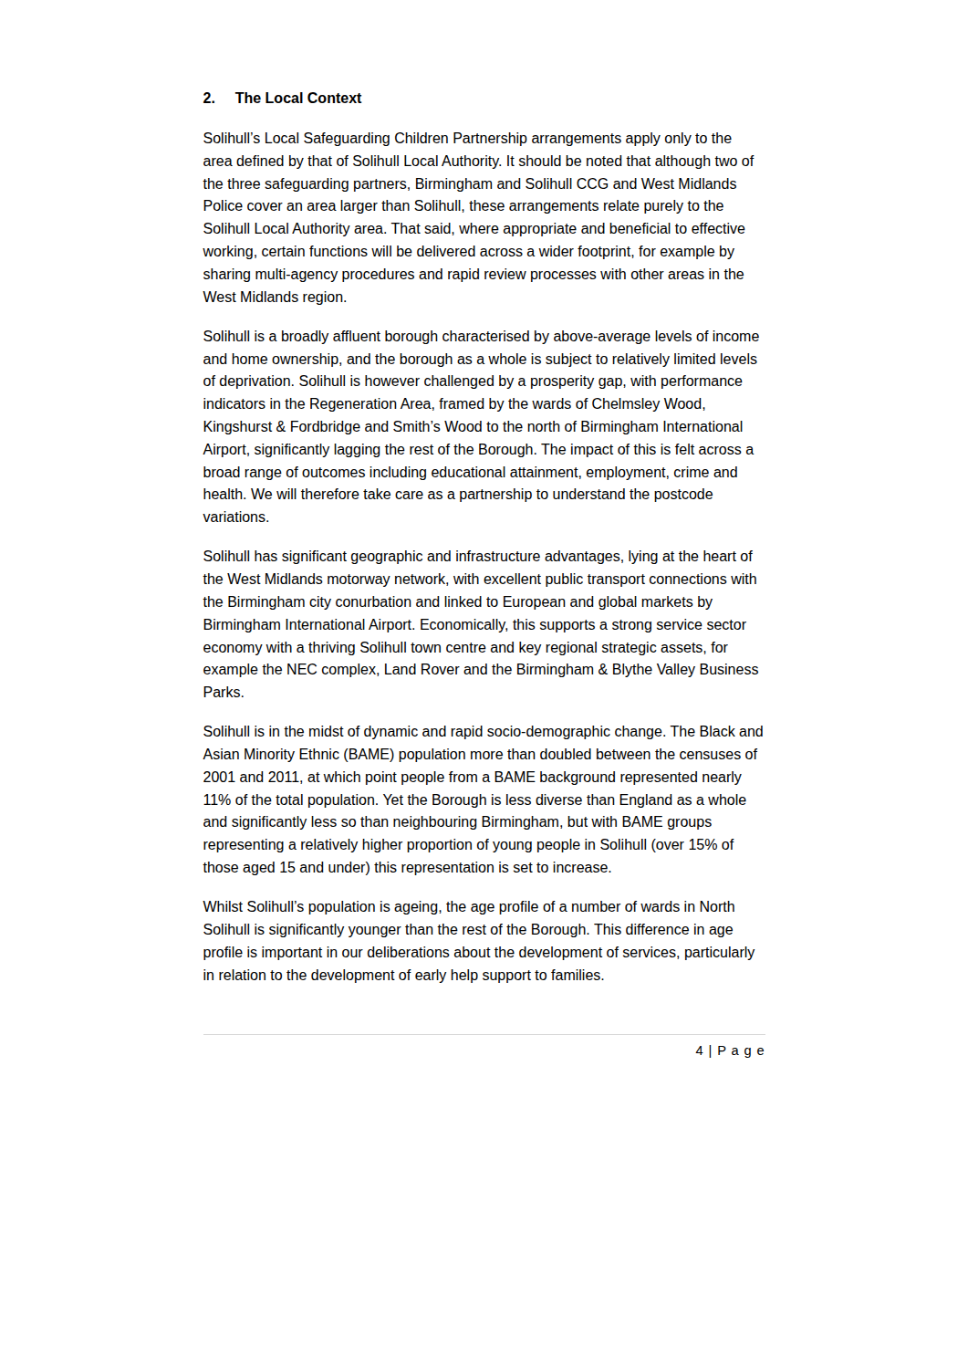2. The Local Context
Solihull’s Local Safeguarding Children Partnership arrangements apply only to the area defined by that of Solihull Local Authority. It should be noted that although two of the three safeguarding partners, Birmingham and Solihull CCG and West Midlands Police cover an area larger than Solihull, these arrangements relate purely to the Solihull Local Authority area. That said, where appropriate and beneficial to effective working, certain functions will be delivered across a wider footprint, for example by sharing multi-agency procedures and rapid review processes with other areas in the West Midlands region.
Solihull is a broadly affluent borough characterised by above-average levels of income and home ownership, and the borough as a whole is subject to relatively limited levels of deprivation. Solihull is however challenged by a prosperity gap, with performance indicators in the Regeneration Area, framed by the wards of Chelmsley Wood, Kingshurst & Fordbridge and Smith’s Wood to the north of Birmingham International Airport, significantly lagging the rest of the Borough. The impact of this is felt across a broad range of outcomes including educational attainment, employment, crime and health. We will therefore take care as a partnership to understand the postcode variations.
Solihull has significant geographic and infrastructure advantages, lying at the heart of the West Midlands motorway network, with excellent public transport connections with the Birmingham city conurbation and linked to European and global markets by Birmingham International Airport. Economically, this supports a strong service sector economy with a thriving Solihull town centre and key regional strategic assets, for example the NEC complex, Land Rover and the Birmingham & Blythe Valley Business Parks.
Solihull is in the midst of dynamic and rapid socio-demographic change. The Black and Asian Minority Ethnic (BAME) population more than doubled between the censuses of 2001 and 2011, at which point people from a BAME background represented nearly 11% of the total population. Yet the Borough is less diverse than England as a whole and significantly less so than neighbouring Birmingham, but with BAME groups representing a relatively higher proportion of young people in Solihull (over 15% of those aged 15 and under) this representation is set to increase.
Whilst Solihull’s population is ageing, the age profile of a number of wards in North Solihull is significantly younger than the rest of the Borough. This difference in age profile is important in our deliberations about the development of services, particularly in relation to the development of early help support to families.
4 | P a g e